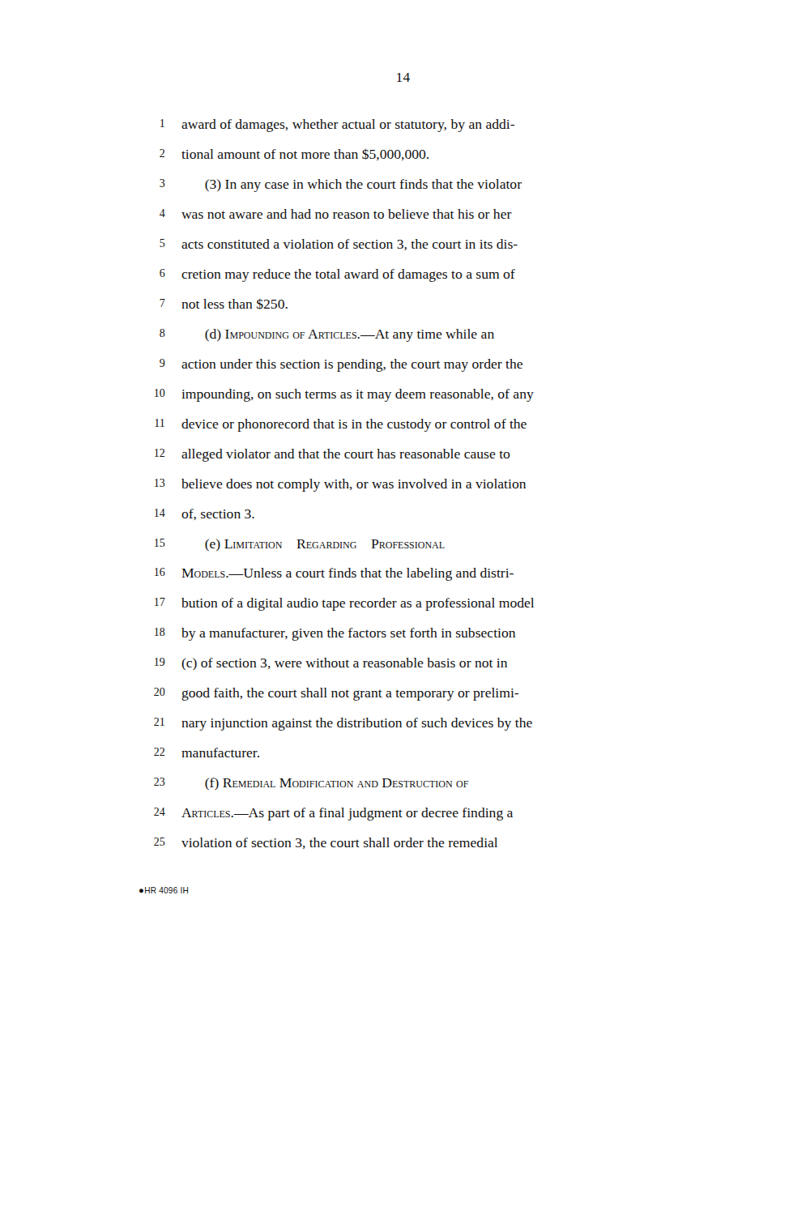14
award of damages, whether actual or statutory, by an addi-
tional amount of not more than $5,000,000.
(3) In any case in which the court finds that the violator
was not aware and had no reason to believe that his or her
acts constituted a violation of section 3, the court in its dis-
cretion may reduce the total award of damages to a sum of
not less than $250.
(d) Impounding of Articles.—At any time while an
action under this section is pending, the court may order the
impounding, on such terms as it may deem reasonable, of any
device or phonorecord that is in the custody or control of the
alleged violator and that the court has reasonable cause to
believe does not comply with, or was involved in a violation
of, section 3.
(e) Limitation Regarding Professional
Models.—Unless a court finds that the labeling and distri-
bution of a digital audio tape recorder as a professional model
by a manufacturer, given the factors set forth in subsection
(c) of section 3, were without a reasonable basis or not in
good faith, the court shall not grant a temporary or prelimi-
nary injunction against the distribution of such devices by the
manufacturer.
(f) Remedial Modification and Destruction of
Articles.—As part of a final judgment or decree finding a
violation of section 3, the court shall order the remedial
●HR 4096 IH